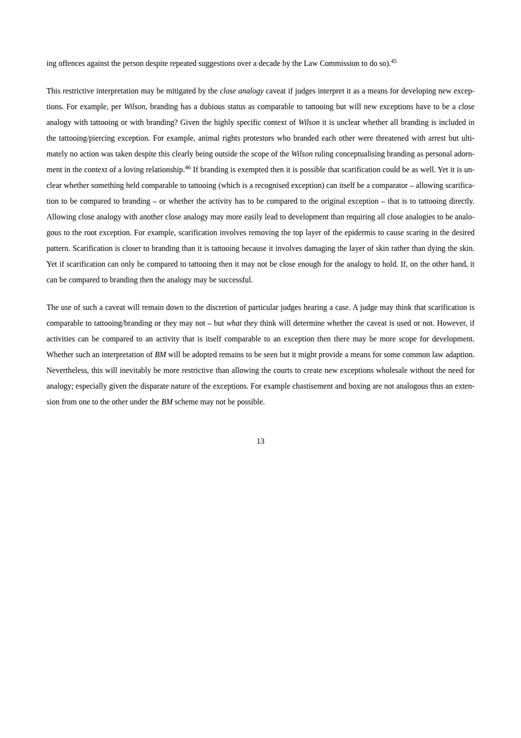ing offences against the person despite repeated suggestions over a decade by the Law Commission to do so).45
This restrictive interpretation may be mitigated by the close analogy caveat if judges interpret it as a means for developing new exceptions. For example, per Wilson, branding has a dubious status as comparable to tattooing but will new exceptions have to be a close analogy with tattooing or with branding? Given the highly specific context of Wilson it is unclear whether all branding is included in the tattooing/piercing exception. For example, animal rights protestors who branded each other were threatened with arrest but ultimately no action was taken despite this clearly being outside the scope of the Wilson ruling conceptualising branding as personal adornment in the context of a loving relationship.46 If branding is exempted then it is possible that scarification could be as well. Yet it is unclear whether something held comparable to tattooing (which is a recognised exception) can itself be a comparator – allowing scarification to be compared to branding – or whether the activity has to be compared to the original exception – that is to tattooing directly. Allowing close analogy with another close analogy may more easily lead to development than requiring all close analogies to be analogous to the root exception. For example, scarification involves removing the top layer of the epidermis to cause scaring in the desired pattern. Scarification is closer to branding than it is tattooing because it involves damaging the layer of skin rather than dying the skin. Yet if scarification can only be compared to tattooing then it may not be close enough for the analogy to hold. If, on the other hand, it can be compared to branding then the analogy may be successful.
The use of such a caveat will remain down to the discretion of particular judges hearing a case. A judge may think that scarification is comparable to tattooing/branding or they may not – but what they think will determine whether the caveat is used or not. However, if activities can be compared to an activity that is itself comparable to an exception then there may be more scope for development. Whether such an interpretation of BM will be adopted remains to be seen but it might provide a means for some common law adaption. Nevertheless, this will inevitably be more restrictive than allowing the courts to create new exceptions wholesale without the need for analogy; especially given the disparate nature of the exceptions. For example chastisement and boxing are not analogous thus an extension from one to the other under the BM scheme may not be possible.
13